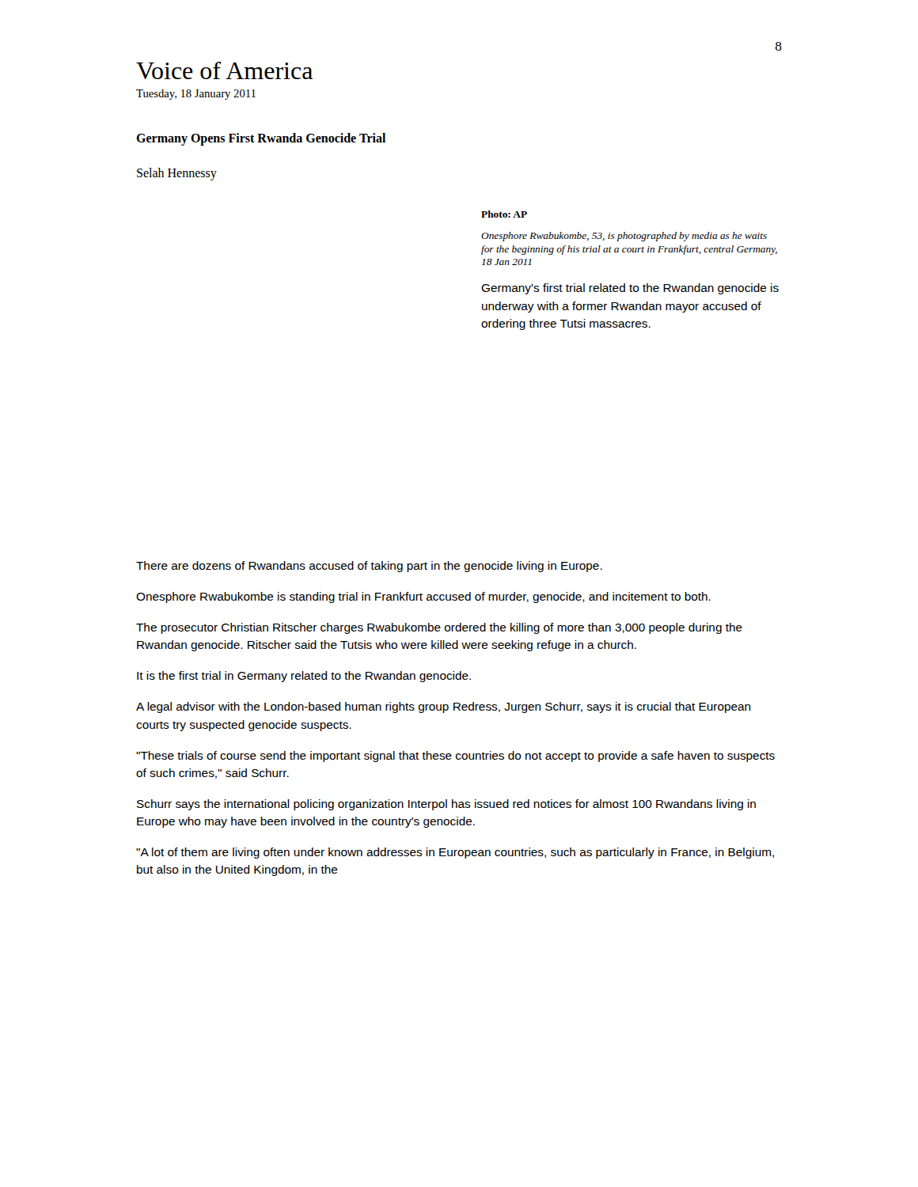8
Voice of America
Tuesday, 18 January 2011
Germany Opens First Rwanda Genocide Trial
Selah Hennessy
Photo: AP
Onesphore Rwabukombe, 53, is photographed by media as he waits for the beginning of his trial at a court in Frankfurt, central Germany, 18 Jan 2011
Germany's first trial related to the Rwandan genocide is underway with a former Rwandan mayor accused of ordering three Tutsi massacres.
There are dozens of Rwandans accused of taking part in the genocide living in Europe.
Onesphore Rwabukombe is standing trial in Frankfurt accused of murder, genocide, and incitement to both.
The prosecutor Christian Ritscher charges Rwabukombe ordered the killing of more than 3,000 people during the Rwandan genocide. Ritscher said the Tutsis who were killed were seeking refuge in a church.
It is the first trial in Germany related to the Rwandan genocide.
A legal advisor with the London-based human rights group Redress, Jurgen Schurr, says it is crucial that European courts try suspected genocide suspects.
"These trials of course send the important signal that these countries do not accept to provide a safe haven to suspects of such crimes," said Schurr.
Schurr says the international policing organization Interpol has issued red notices for almost 100 Rwandans living in Europe who may have been involved in the country's genocide.
"A lot of them are living often under known addresses in European countries, such as particularly in France, in Belgium, but also in the United Kingdom, in the